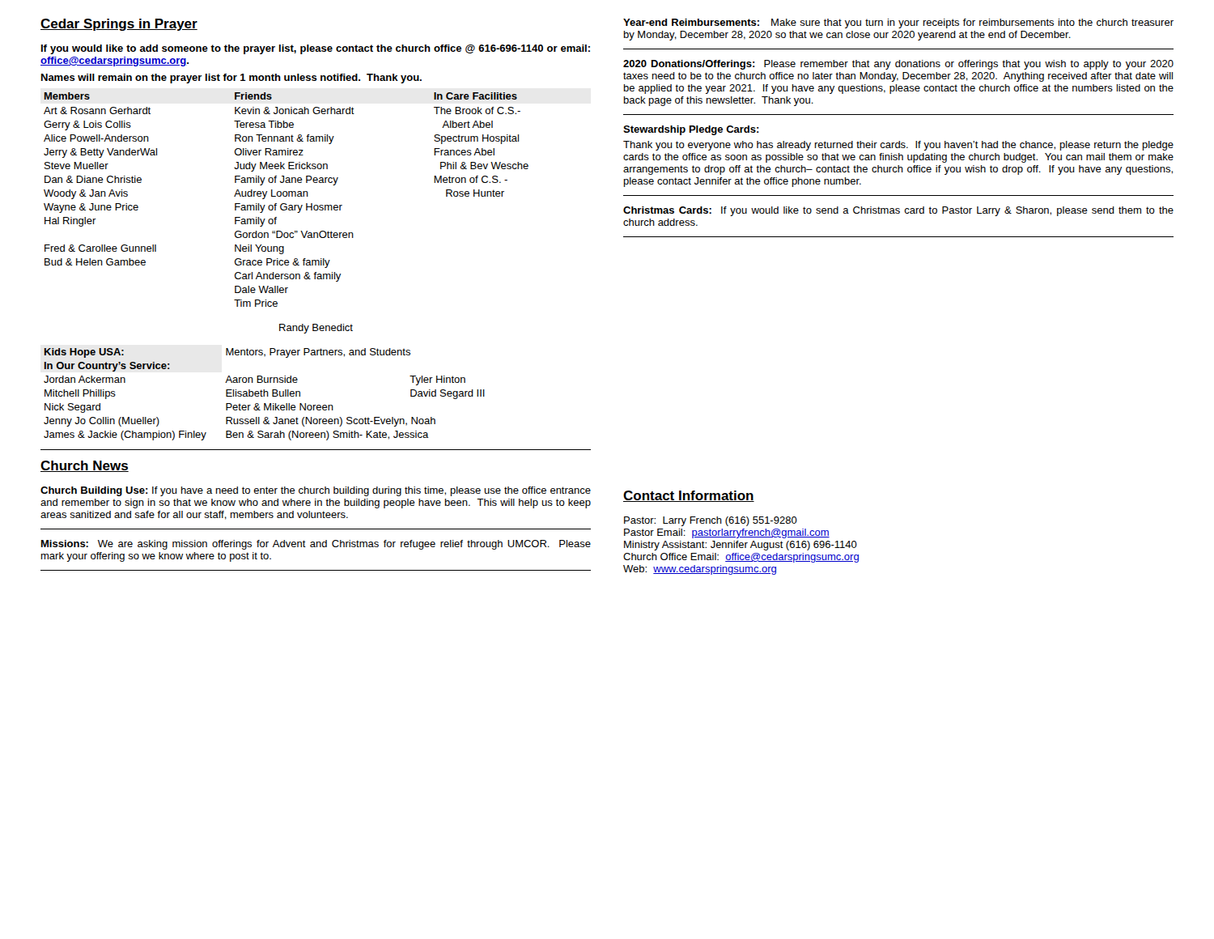Cedar Springs in Prayer
If you would like to add someone to the prayer list, please contact the church office @ 616-696-1140 or email: office@cedarspringsumc.org.
Names will remain on the prayer list for 1 month unless notified. Thank you.
| Members | Friends | In Care Facilities |
| --- | --- | --- |
| Art & Rosann Gerhardt | Kevin & Jonicah Gerhardt | The Brook of C.S.- |
| Gerry & Lois Collis | Teresa Tibbe | Albert Abel |
| Alice Powell-Anderson | Ron Tennant & family | Spectrum Hospital |
| Jerry & Betty VanderWal | Oliver Ramirez | Frances Abel |
| Steve Mueller | Judy Meek Erickson | Phil & Bev Wesche |
| Dan & Diane Christie | Family of Jane Pearcy | Metron of C.S. - |
| Woody & Jan Avis | Audrey Looman | Rose Hunter |
| Wayne & June Price | Family of Gary Hosmer | |
| Hal Ringler | Family of | |
| | Gordon “Doc” VanOtteren | |
| Fred & Carollee Gunnell | Neil Young | |
| Bud & Helen Gambee | Grace Price & family | |
| | Carl Anderson & family | |
| | Dale Waller | |
| | Tim Price | |
Randy Benedict
| Kids Hope USA: | Mentors, Prayer Partners, and Students |
| In Our Country’s Service: | |
| Jordan Ackerman | Aaron Burnside | Tyler Hinton |
| Mitchell Phillips | Elisabeth Bullen | David Segard III |
| Nick Segard | Peter & Mikelle Noreen |
| Jenny Jo Collin (Mueller) | Russell & Janet (Noreen) Scott-Evelyn, Noah |
| James & Jackie (Champion) Finley | Ben & Sarah (Noreen) Smith- Kate, Jessica |
Church News
Church Building Use: If you have a need to enter the church building during this time, please use the office entrance and remember to sign in so that we know who and where in the building people have been. This will help us to keep areas sanitized and safe for all our staff, members and volunteers.
Missions: We are asking mission offerings for Advent and Christmas for refugee relief through UMCOR. Please mark your offering so we know where to post it to.
Year-end Reimbursements: Make sure that you turn in your receipts for reimbursements into the church treasurer by Monday, December 28, 2020 so that we can close our 2020 yearend at the end of December.
2020 Donations/Offerings: Please remember that any donations or offerings that you wish to apply to your 2020 taxes need to be to the church office no later than Monday, December 28, 2020. Anything received after that date will be applied to the year 2021. If you have any questions, please contact the church office at the numbers listed on the back page of this newsletter. Thank you.
Stewardship Pledge Cards:
Thank you to everyone who has already returned their cards. If you haven’t had the chance, please return the pledge cards to the office as soon as possible so that we can finish updating the church budget. You can mail them or make arrangements to drop off at the church– contact the church office if you wish to drop off. If you have any questions, please contact Jennifer at the office phone number.
Christmas Cards: If you would like to send a Christmas card to Pastor Larry & Sharon, please send them to the church address.
Contact Information
Pastor: Larry French (616) 551-9280
Pastor Email: pastorlarryfrench@gmail.com
Ministry Assistant: Jennifer August (616) 696-1140
Church Office Email: office@cedarspringsumc.org
Web: www.cedarspringsumc.org